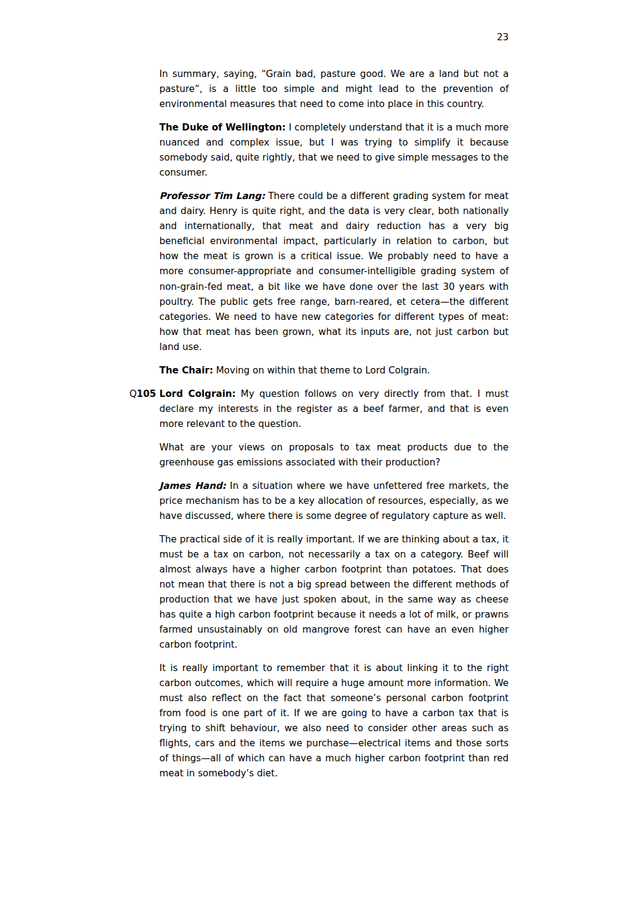23
In summary, saying, “Grain bad, pasture good. We are a land but not a pasture”, is a little too simple and might lead to the prevention of environmental measures that need to come into place in this country.
The Duke of Wellington: I completely understand that it is a much more nuanced and complex issue, but I was trying to simplify it because somebody said, quite rightly, that we need to give simple messages to the consumer.
Professor Tim Lang: There could be a different grading system for meat and dairy. Henry is quite right, and the data is very clear, both nationally and internationally, that meat and dairy reduction has a very big beneficial environmental impact, particularly in relation to carbon, but how the meat is grown is a critical issue. We probably need to have a more consumer-appropriate and consumer-intelligible grading system of non-grain-fed meat, a bit like we have done over the last 30 years with poultry. The public gets free range, barn-reared, et cetera—the different categories. We need to have new categories for different types of meat: how that meat has been grown, what its inputs are, not just carbon but land use.
The Chair: Moving on within that theme to Lord Colgrain.
Q 105
Lord Colgrain: My question follows on very directly from that. I must declare my interests in the register as a beef farmer, and that is even more relevant to the question.
What are your views on proposals to tax meat products due to the greenhouse gas emissions associated with their production?
James Hand: In a situation where we have unfettered free markets, the price mechanism has to be a key allocation of resources, especially, as we have discussed, where there is some degree of regulatory capture as well.
The practical side of it is really important. If we are thinking about a tax, it must be a tax on carbon, not necessarily a tax on a category. Beef will almost always have a higher carbon footprint than potatoes. That does not mean that there is not a big spread between the different methods of production that we have just spoken about, in the same way as cheese has quite a high carbon footprint because it needs a lot of milk, or prawns farmed unsustainably on old mangrove forest can have an even higher carbon footprint.
It is really important to remember that it is about linking it to the right carbon outcomes, which will require a huge amount more information. We must also reflect on the fact that someone’s personal carbon footprint from food is one part of it. If we are going to have a carbon tax that is trying to shift behaviour, we also need to consider other areas such as flights, cars and the items we purchase—electrical items and those sorts of things—all of which can have a much higher carbon footprint than red meat in somebody’s diet.